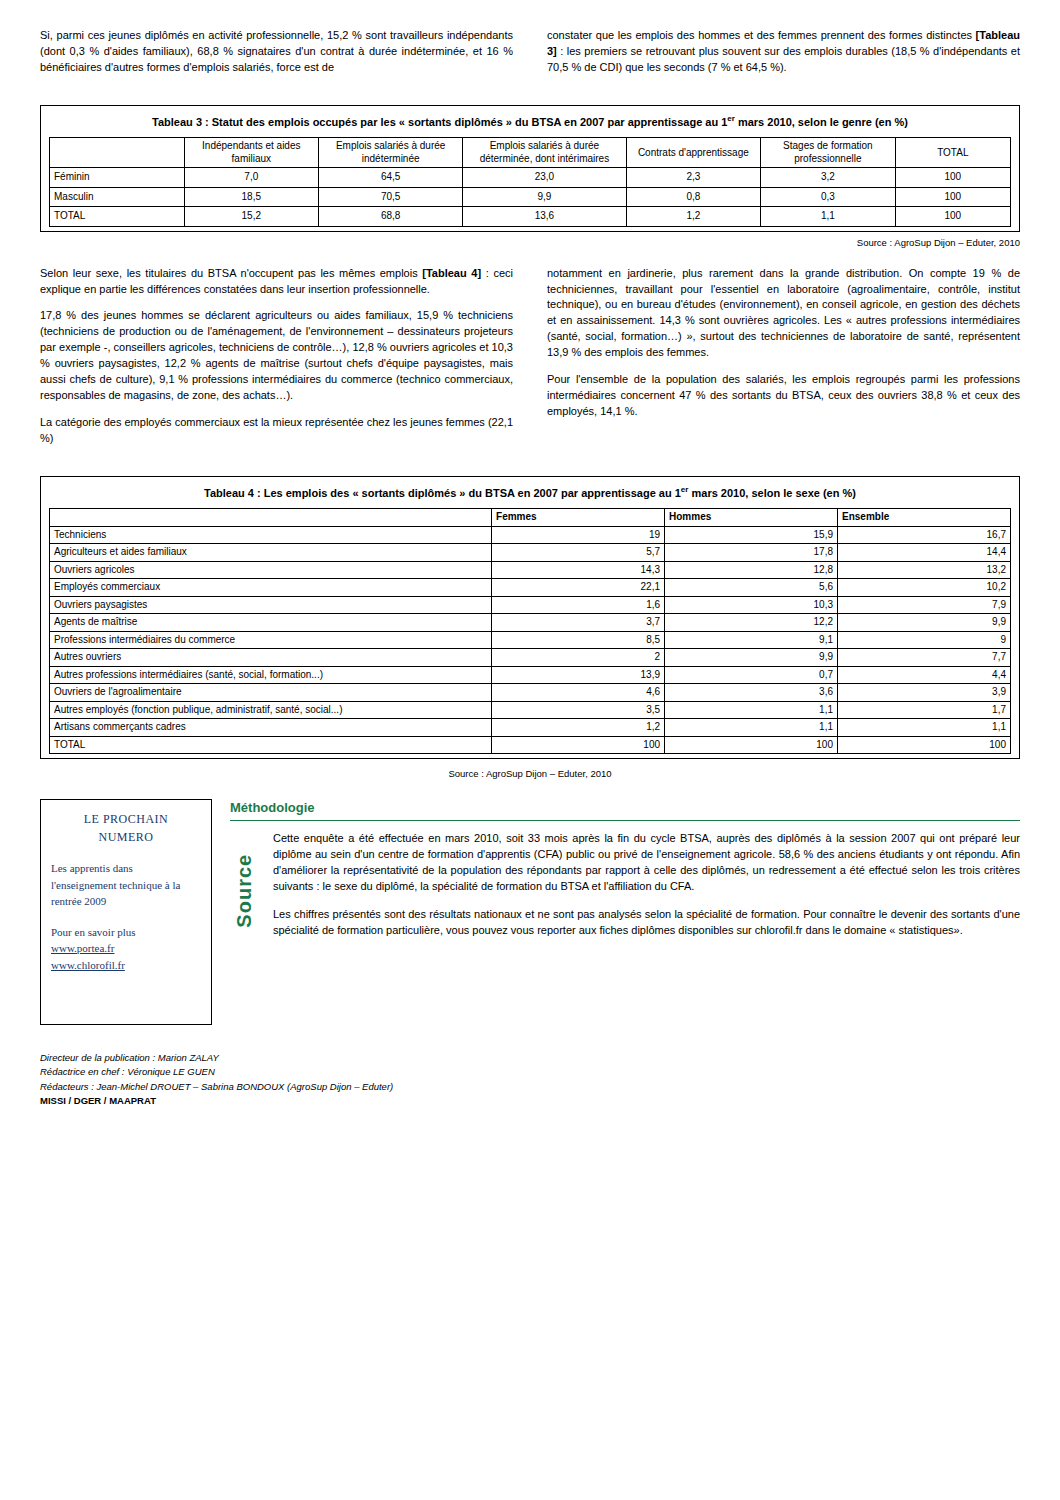Si, parmi ces jeunes diplômés en activité professionnelle, 15,2 % sont travailleurs indépendants (dont 0,3 % d'aides familiaux), 68,8 % signataires d'un contrat à durée indéterminée, et 16 % bénéficiaires d'autres formes d'emplois salariés, force est de
constater que les emplois des hommes et des femmes prennent des formes distinctes [Tableau 3] : les premiers se retrouvant plus souvent sur des emplois durables (18,5 % d'indépendants et 70,5 % de CDI) que les seconds (7 % et 64,5 %).
Tableau 3 : Statut des emplois occupés par les « sortants diplômés » du BTSA en 2007 par apprentissage au 1er mars 2010, selon le genre (en %)
| | Indépendants et aides familiaux | Emplois salariés à durée indéterminée | Emplois salariés à durée déterminée, dont intérimaires | Contrats d'apprentissage | Stages de formation professionnelle | TOTAL |
| --- | --- | --- | --- | --- | --- | --- |
| Féminin | 7,0 | 64,5 | 23,0 | 2,3 | 3,2 | 100 |
| Masculin | 18,5 | 70,5 | 9,9 | 0,8 | 0,3 | 100 |
| TOTAL | 15,2 | 68,8 | 13,6 | 1,2 | 1,1 | 100 |
Source : AgroSup Dijon – Eduter, 2010
Selon leur sexe, les titulaires du BTSA n'occupent pas les mêmes emplois [Tableau 4] : ceci explique en partie les différences constatées dans leur insertion professionnelle.
17,8 % des jeunes hommes se déclarent agriculteurs ou aides familiaux, 15,9 % techniciens (techniciens de production ou de l'aménagement, de l'environnement – dessinateurs projeteurs par exemple -, conseillers agricoles, techniciens de contrôle…), 12,8 % ouvriers agricoles et 10,3 % ouvriers paysagistes, 12,2 % agents de maîtrise (surtout chefs d'équipe paysagistes, mais aussi chefs de culture), 9,1 % professions intermédiaires du commerce (technico commerciaux, responsables de magasins, de zone, des achats…).
La catégorie des employés commerciaux est la mieux représentée chez les jeunes femmes (22,1 %)
notamment en jardinerie, plus rarement dans la grande distribution. On compte 19 % de techniciennes, travaillant pour l'essentiel en laboratoire (agroalimentaire, contrôle, institut technique), ou en bureau d'études (environnement), en conseil agricole, en gestion des déchets et en assainissement. 14,3 % sont ouvrières agricoles. Les « autres professions intermédiaires (santé, social, formation…) », surtout des techniciennes de laboratoire de santé, représentent 13,9 % des emplois des femmes.
Pour l'ensemble de la population des salariés, les emplois regroupés parmi les professions intermédiaires concernent 47 % des sortants du BTSA, ceux des ouvriers 38,8 % et ceux des employés, 14,1 %.
Tableau 4 : Les emplois des « sortants diplômés » du BTSA en 2007 par apprentissage au 1er mars 2010, selon le sexe (en %)
| | Femmes | Hommes | Ensemble |
| --- | --- | --- | --- |
| Techniciens | 19 | 15,9 | 16,7 |
| Agriculteurs et aides familiaux | 5,7 | 17,8 | 14,4 |
| Ouvriers agricoles | 14,3 | 12,8 | 13,2 |
| Employés commerciaux | 22,1 | 5,6 | 10,2 |
| Ouvriers paysagistes | 1,6 | 10,3 | 7,9 |
| Agents de maîtrise | 3,7 | 12,2 | 9,9 |
| Professions intermédiaires du commerce | 8,5 | 9,1 | 9 |
| Autres ouvriers | 2 | 9,9 | 7,7 |
| Autres professions intermédiaires (santé, social, formation...) | 13,9 | 0,7 | 4,4 |
| Ouvriers de l'agroalimentaire | 4,6 | 3,6 | 3,9 |
| Autres employés (fonction publique, administratif, santé, social...) | 3,5 | 1,1 | 1,7 |
| Artisans commerçants cadres | 1,2 | 1,1 | 1,1 |
| TOTAL | 100 | 100 | 100 |
Source : AgroSup Dijon – Eduter, 2010
LE PROCHAIN
NUMERO
Les apprentis dans l'enseignement technique à la rentrée 2009
Pour en savoir plus
www.portea.fr
www.chlorofil.fr
Méthodologie
Source
Cette enquête a été effectuée en mars 2010, soit 33 mois après la fin du cycle BTSA, auprès des diplômés à la session 2007 qui ont préparé leur diplôme au sein d'un centre de formation d'apprentis (CFA) public ou privé de l'enseignement agricole. 58,6 % des anciens étudiants y ont répondu. Afin d'améliorer la représentativité de la population des répondants par rapport à celle des diplômés, un redressement a été effectué selon les trois critères suivants : le sexe du diplômé, la spécialité de formation du BTSA et l'affiliation du CFA.
Les chiffres présentés sont des résultats nationaux et ne sont pas analysés selon la spécialité de formation. Pour connaître le devenir des sortants d'une spécialité de formation particulière, vous pouvez vous reporter aux fiches diplômes disponibles sur chlorofil.fr dans le domaine « statistiques».
Directeur de la publication : Marion ZALAY
Rédactrice en chef : Véronique LE GUEN
Rédacteurs : Jean-Michel DROUET – Sabrina BONDOUX (AgroSup Dijon – Eduter)
MISSI / DGER / MAAPRAT